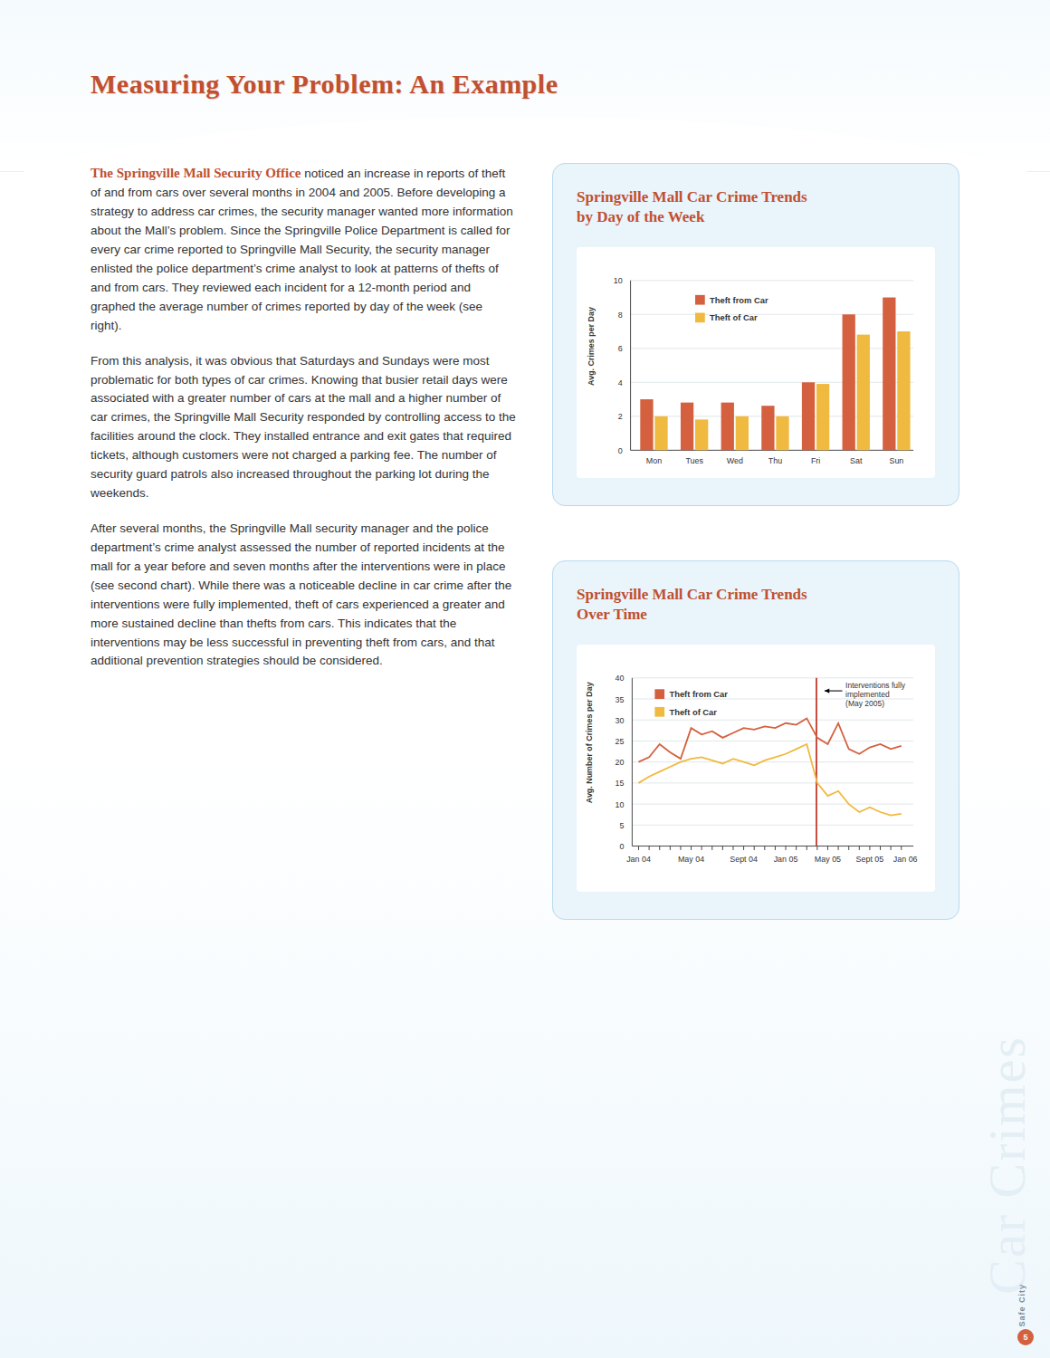Measuring Your Problem: An Example
The Springville Mall Security Office noticed an increase in reports of theft of and from cars over several months in 2004 and 2005. Before developing a strategy to address car crimes, the security manager wanted more information about the Mall’s problem. Since the Springville Police Department is called for every car crime reported to Springville Mall Security, the security manager enlisted the police department’s crime analyst to look at patterns of thefts of and from cars. They reviewed each incident for a 12-month period and graphed the average number of crimes reported by day of the week (see right).
From this analysis, it was obvious that Saturdays and Sundays were most problematic for both types of car crimes. Knowing that busier retail days were associated with a greater number of cars at the mall and a higher number of car crimes, the Springville Mall Security responded by controlling access to the facilities around the clock. They installed entrance and exit gates that required tickets, although customers were not charged a parking fee. The number of security guard patrols also increased throughout the parking lot during the weekends.
After several months, the Springville Mall security manager and the police department’s crime analyst assessed the number of reported incidents at the mall for a year before and seven months after the interventions were in place (see second chart). While there was a noticeable decline in car crime after the interventions were fully implemented, theft of cars experienced a greater and more sustained decline than thefts from cars. This indicates that the interventions may be less successful in preventing theft from cars, and that additional prevention strategies should be considered.
Springville Mall Car Crime Trends
by Day of the Week
Avg. Crimes per Day 10 8 6 4 2 0 Theft from Car Theft of Car Mon Tues Wed Thu Fri Sat Sun
Springville Mall Car Crime Trends
Over Time
Avg. Number of Crimes per Day 40 35 30 25 20 15 10 5 0 Theft from Car Theft of Car Interventions fully implemented (May 2005) Jan 04 May 04 Sept 04 Jan 05 May 05 Sept 05 Jan 06
Car Crimes
Safe City
5